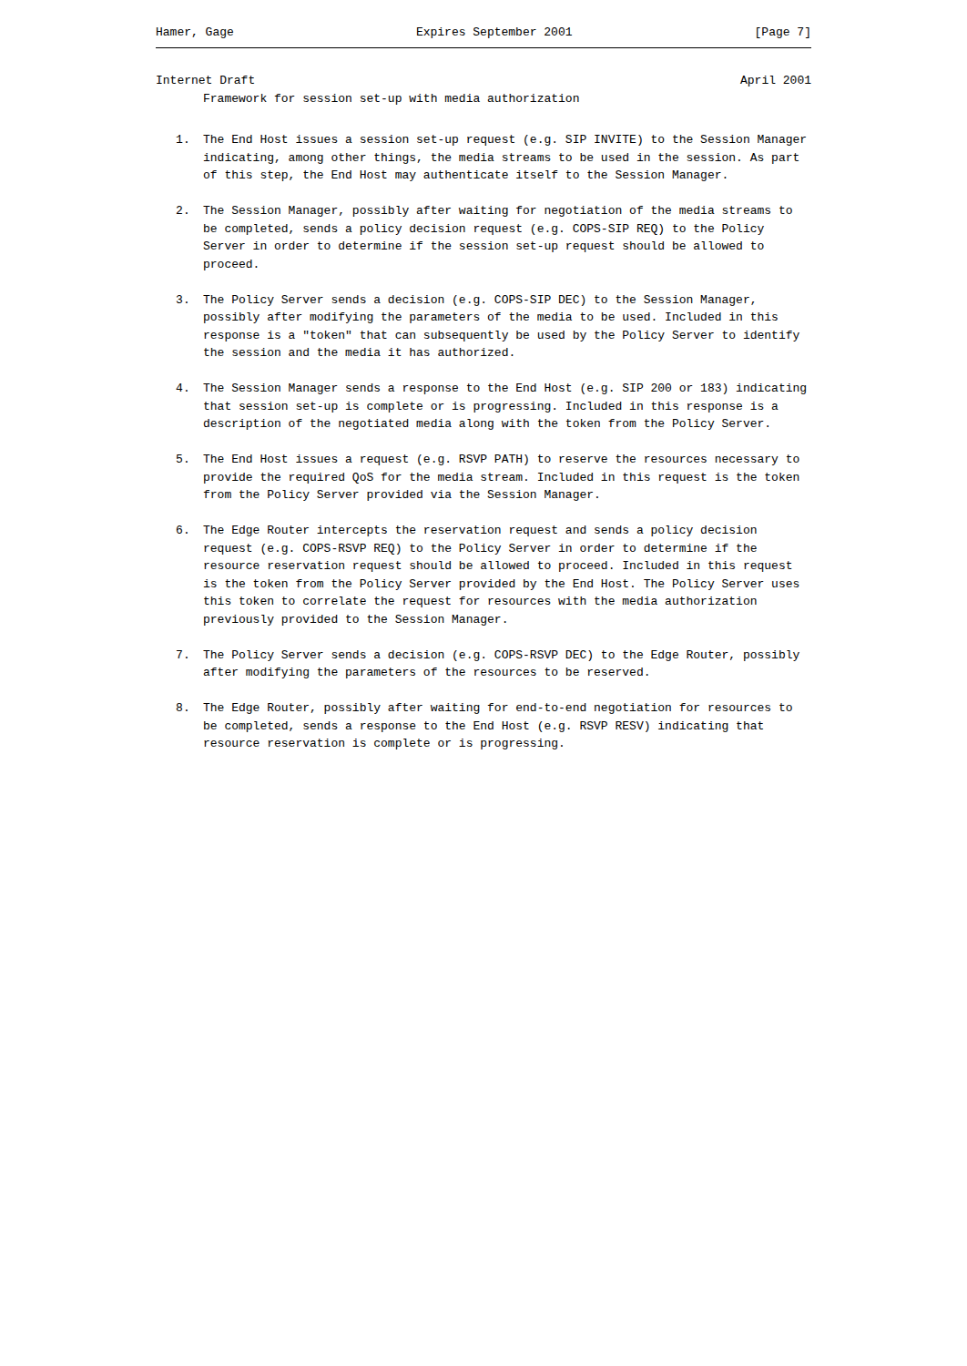Hamer, Gage Expires September 2001[Page 7]
Internet Draft April 2001
Framework for session set-up with media authorization
The End Host issues a session set-up request (e.g. SIP INVITE) to the Session Manager indicating, among other things, the media streams to be used in the session. As part of this step, the End Host may authenticate itself to the Session Manager.
The Session Manager, possibly after waiting for negotiation of the media streams to be completed, sends a policy decision request (e.g. COPS-SIP REQ) to the Policy Server in order to determine if the session set-up request should be allowed to proceed.
The Policy Server sends a decision (e.g. COPS-SIP DEC) to the Session Manager, possibly after modifying the parameters of the media to be used. Included in this response is a "token" that can subsequently be used by the Policy Server to identify the session and the media it has authorized.
The Session Manager sends a response to the End Host (e.g. SIP 200 or 183) indicating that session set-up is complete or is progressing. Included in this response is a description of the negotiated media along with the token from the Policy Server.
The End Host issues a request (e.g. RSVP PATH) to reserve the resources necessary to provide the required QoS for the media stream. Included in this request is the token from the Policy Server provided via the Session Manager.
The Edge Router intercepts the reservation request and sends a policy decision request (e.g. COPS-RSVP REQ) to the Policy Server in order to determine if the resource reservation request should be allowed to proceed. Included in this request is the token from the Policy Server provided by the End Host. The Policy Server uses this token to correlate the request for resources with the media authorization previously provided to the Session Manager.
The Policy Server sends a decision (e.g. COPS-RSVP DEC) to the Edge Router, possibly after modifying the parameters of the resources to be reserved.
The Edge Router, possibly after waiting for end-to-end negotiation for resources to be completed, sends a response to the End Host (e.g. RSVP RESV) indicating that resource reservation is complete or is progressing.